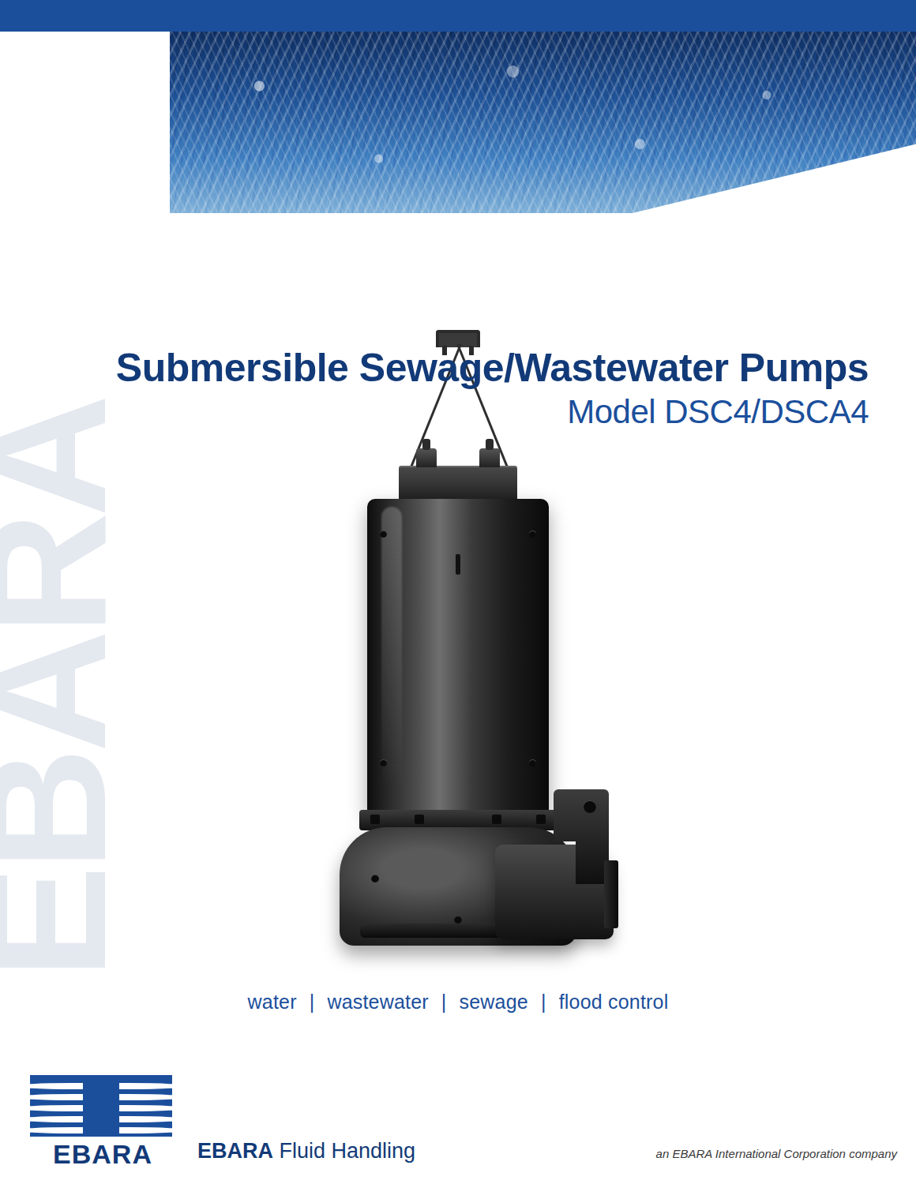EBARA
Submersible Sewage/Wastewater Pumps
Model DSC4/DSCA4
water|wastewater|sewage|flood control
EBARA
EBARA Fluid Handling
an EBARA International Corporation company